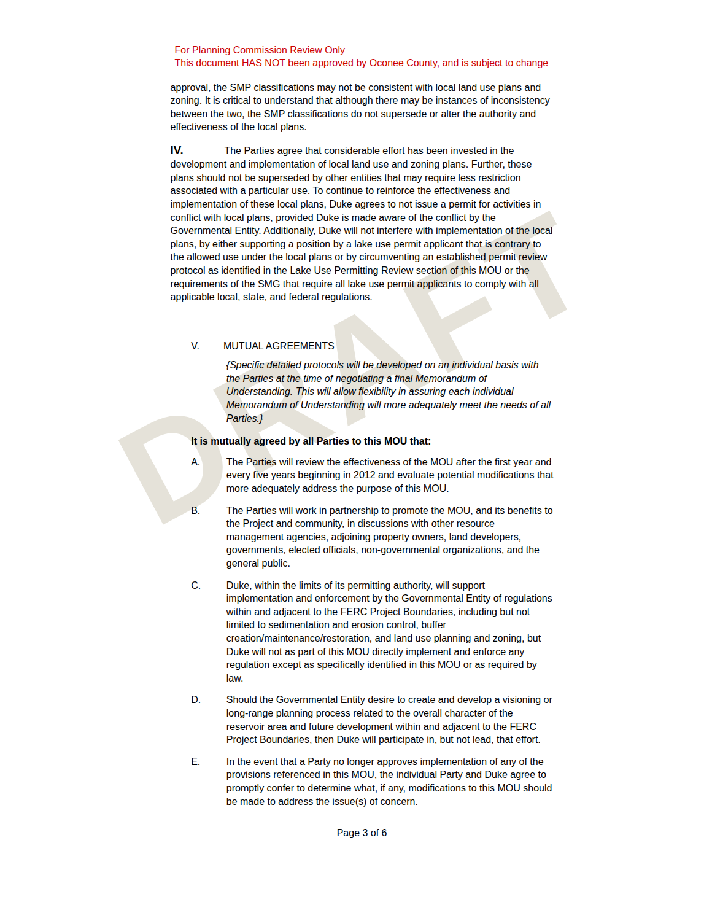DRAFT
For Planning Commission Review Only
This document HAS NOT been approved by Oconee County, and is subject to change
approval, the SMP classifications may not be consistent with local land use plans and zoning. It is critical to understand that although there may be instances of inconsistency between the two, the SMP classifications do not supersede or alter the authority and effectiveness of the local plans.
IV. The Parties agree that considerable effort has been invested in the development and implementation of local land use and zoning plans. Further, these plans should not be superseded by other entities that may require less restriction associated with a particular use. To continue to reinforce the effectiveness and implementation of these local plans, Duke agrees to not issue a permit for activities in conflict with local plans, provided Duke is made aware of the conflict by the Governmental Entity. Additionally, Duke will not interfere with implementation of the local plans, by either supporting a position by a lake use permit applicant that is contrary to the allowed use under the local plans or by circumventing an established permit review protocol as identified in the Lake Use Permitting Review section of this MOU or the requirements of the SMG that require all lake use permit applicants to comply with all applicable local, state, and federal regulations.
V. MUTUAL AGREEMENTS
{Specific detailed protocols will be developed on an individual basis with the Parties at the time of negotiating a final Memorandum of Understanding. This will allow flexibility in assuring each individual Memorandum of Understanding will more adequately meet the needs of all Parties.}
It is mutually agreed by all Parties to this MOU that:
A. The Parties will review the effectiveness of the MOU after the first year and every five years beginning in 2012 and evaluate potential modifications that more adequately address the purpose of this MOU.
B. The Parties will work in partnership to promote the MOU, and its benefits to the Project and community, in discussions with other resource management agencies, adjoining property owners, land developers, governments, elected officials, non-governmental organizations, and the general public.
C. Duke, within the limits of its permitting authority, will support implementation and enforcement by the Governmental Entity of regulations within and adjacent to the FERC Project Boundaries, including but not limited to sedimentation and erosion control, buffer creation/maintenance/restoration, and land use planning and zoning, but Duke will not as part of this MOU directly implement and enforce any regulation except as specifically identified in this MOU or as required by law.
D. Should the Governmental Entity desire to create and develop a visioning or long-range planning process related to the overall character of the reservoir area and future development within and adjacent to the FERC Project Boundaries, then Duke will participate in, but not lead, that effort.
E. In the event that a Party no longer approves implementation of any of the provisions referenced in this MOU, the individual Party and Duke agree to promptly confer to determine what, if any, modifications to this MOU should be made to address the issue(s) of concern.
Page 3 of 6